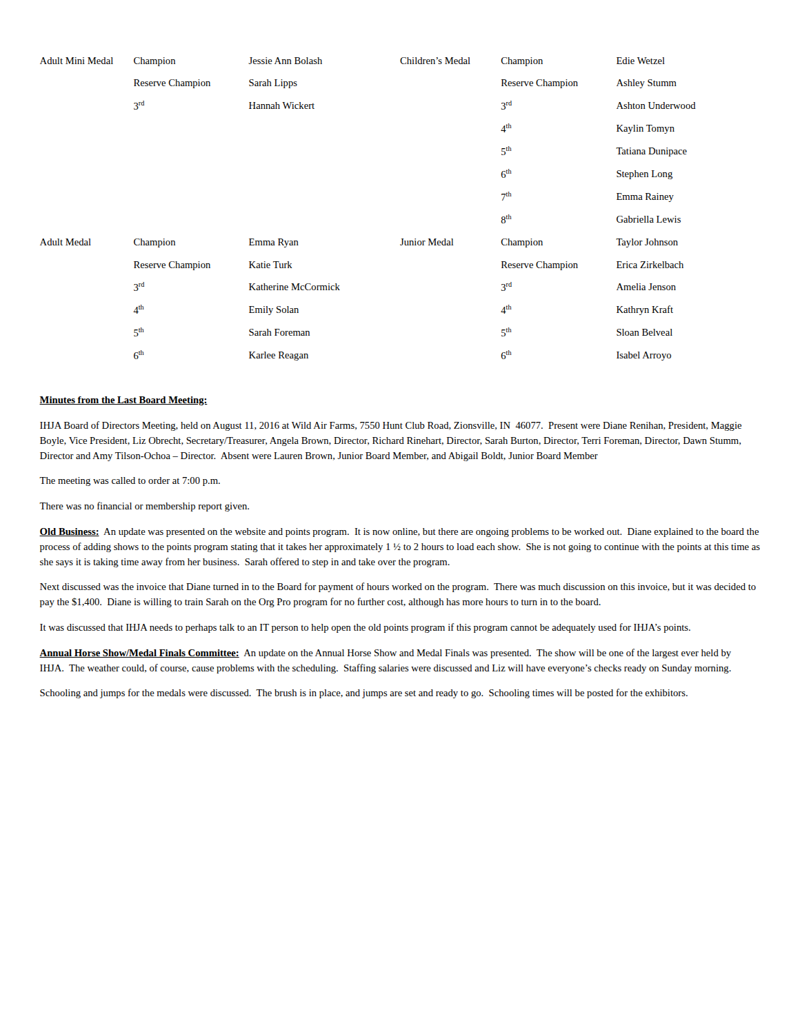| Adult Mini Medal | Champion | Jessie Ann Bolash | Children’s Medal | Champion | Edie Wetzel |
| | Reserve Champion | Sarah Lipps | | Reserve Champion | Ashley Stumm |
| | 3 rd | Hannah Wickert | | 3 rd | Ashton Underwood |
| | | | | 4 th | Kaylin Tomyn |
| | | | | 5 th | Tatiana Dunipace |
| | | | | 6 th | Stephen Long |
| | | | | 7 th | Emma Rainey |
| | | | | 8 th | Gabriella Lewis |
| Adult Medal | Champion | Emma Ryan | Junior Medal | Champion | Taylor Johnson |
| | Reserve Champion | Katie Turk | | Reserve Champion | Erica Zirkelbach |
| | 3 rd | Katherine McCormick | | 3 rd | Amelia Jenson |
| | 4 th | Emily Solan | | 4 th | Kathryn Kraft |
| | 5 th | Sarah Foreman | | 5 th | Sloan Belveal |
| | 6 th | Karlee Reagan | | 6 th | Isabel Arroyo |
Minutes from the Last Board Meeting:
IHJA Board of Directors Meeting, held on August 11, 2016 at Wild Air Farms, 7550 Hunt Club Road, Zionsville, IN 46077. Present were Diane Renihan, President, Maggie Boyle, Vice President, Liz Obrecht, Secretary/Treasurer, Angela Brown, Director, Richard Rinehart, Director, Sarah Burton, Director, Terri Foreman, Director, Dawn Stumm, Director and Amy Tilson-Ochoa – Director. Absent were Lauren Brown, Junior Board Member, and Abigail Boldt, Junior Board Member
The meeting was called to order at 7:00 p.m.
There was no financial or membership report given.
Old Business: An update was presented on the website and points program. It is now online, but there are ongoing problems to be worked out. Diane explained to the board the process of adding shows to the points program stating that it takes her approximately 1 ½ to 2 hours to load each show. She is not going to continue with the points at this time as she says it is taking time away from her business. Sarah offered to step in and take over the program.
Next discussed was the invoice that Diane turned in to the Board for payment of hours worked on the program. There was much discussion on this invoice, but it was decided to pay the $1,400. Diane is willing to train Sarah on the Org Pro program for no further cost, although has more hours to turn in to the board.
It was discussed that IHJA needs to perhaps talk to an IT person to help open the old points program if this program cannot be adequately used for IHJA’s points.
Annual Horse Show/Medal Finals Committee: An update on the Annual Horse Show and Medal Finals was presented. The show will be one of the largest ever held by IHJA. The weather could, of course, cause problems with the scheduling. Staffing salaries were discussed and Liz will have everyone’s checks ready on Sunday morning.
Schooling and jumps for the medals were discussed. The brush is in place, and jumps are set and ready to go. Schooling times will be posted for the exhibitors.